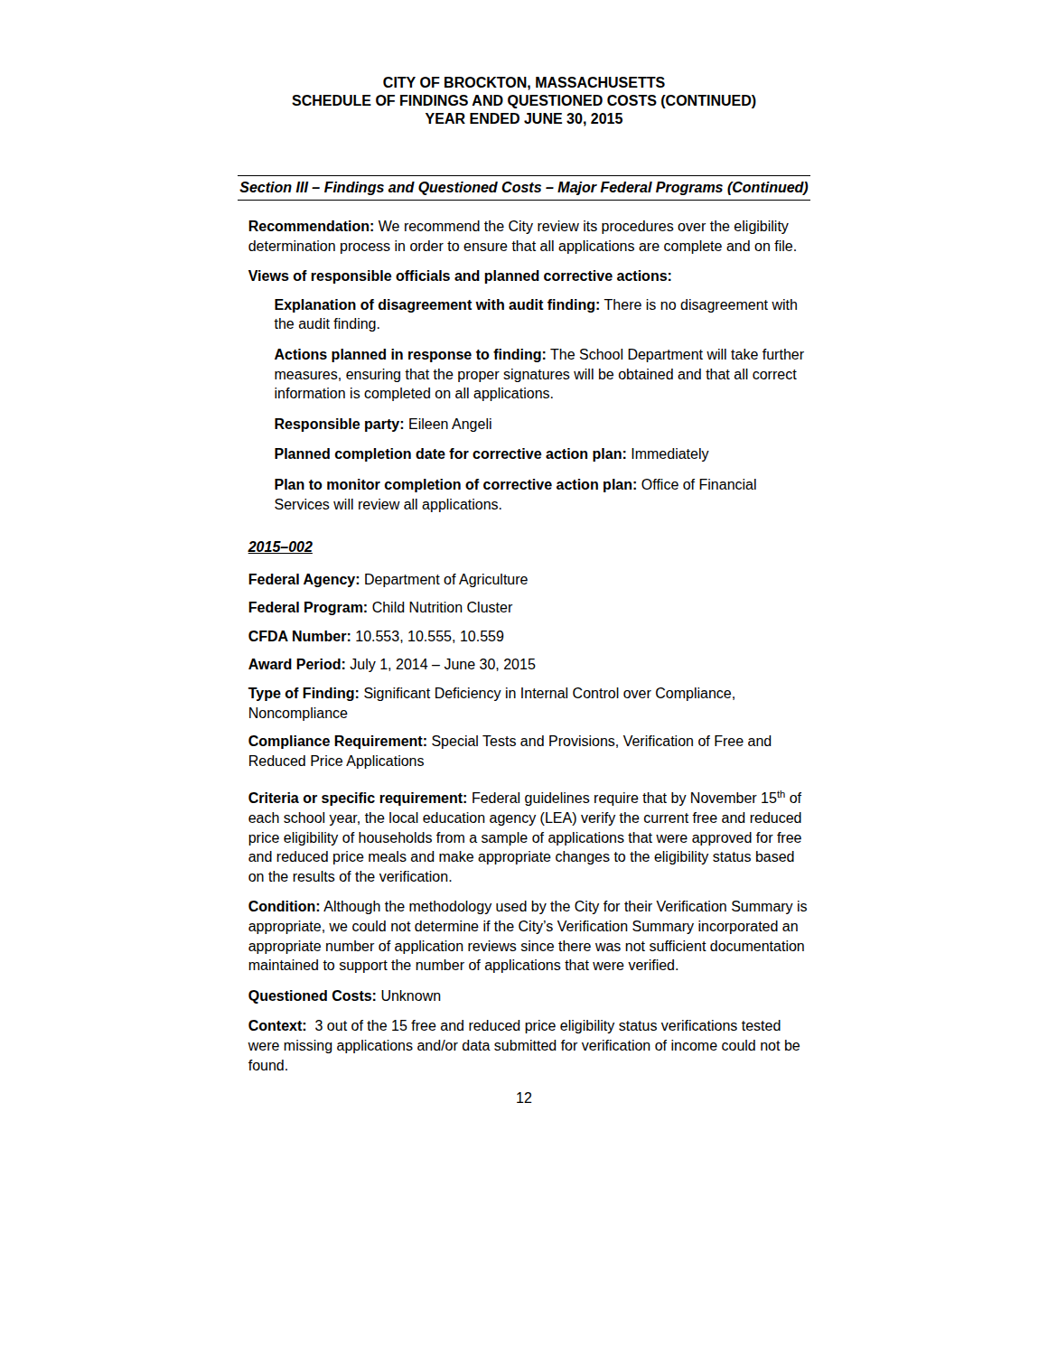CITY OF BROCKTON, MASSACHUSETTS
SCHEDULE OF FINDINGS AND QUESTIONED COSTS (CONTINUED)
YEAR ENDED JUNE 30, 2015
Section III – Findings and Questioned Costs – Major Federal Programs (Continued)
Recommendation: We recommend the City review its procedures over the eligibility determination process in order to ensure that all applications are complete and on file.
Views of responsible officials and planned corrective actions:
Explanation of disagreement with audit finding: There is no disagreement with the audit finding.
Actions planned in response to finding: The School Department will take further measures, ensuring that the proper signatures will be obtained and that all correct information is completed on all applications.
Responsible party: Eileen Angeli
Planned completion date for corrective action plan: Immediately
Plan to monitor completion of corrective action plan: Office of Financial Services will review all applications.
2015–002
Federal Agency: Department of Agriculture
Federal Program: Child Nutrition Cluster
CFDA Number: 10.553, 10.555, 10.559
Award Period: July 1, 2014 – June 30, 2015
Type of Finding: Significant Deficiency in Internal Control over Compliance, Noncompliance
Compliance Requirement: Special Tests and Provisions, Verification of Free and Reduced Price Applications
Criteria or specific requirement: Federal guidelines require that by November 15th of each school year, the local education agency (LEA) verify the current free and reduced price eligibility of households from a sample of applications that were approved for free and reduced price meals and make appropriate changes to the eligibility status based on the results of the verification.
Condition: Although the methodology used by the City for their Verification Summary is appropriate, we could not determine if the City’s Verification Summary incorporated an appropriate number of application reviews since there was not sufficient documentation maintained to support the number of applications that were verified.
Questioned Costs: Unknown
Context: 3 out of the 15 free and reduced price eligibility status verifications tested were missing applications and/or data submitted for verification of income could not be found.
12